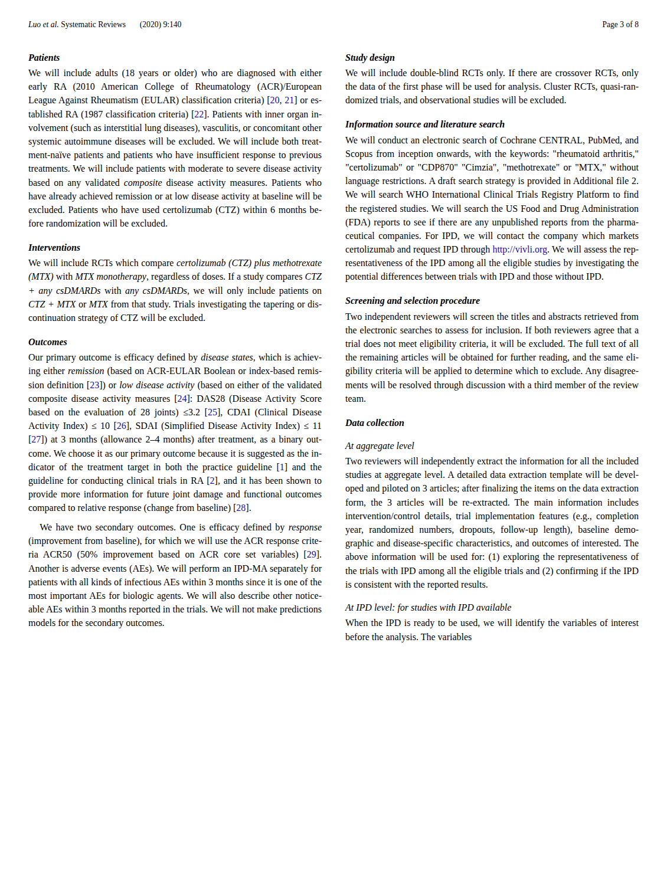Luo et al. Systematic Reviews (2020) 9:140
Page 3 of 8
Patients
We will include adults (18 years or older) who are diagnosed with either early RA (2010 American College of Rheumatology (ACR)/European League Against Rheumatism (EULAR) classification criteria) [20, 21] or established RA (1987 classification criteria) [22]. Patients with inner organ involvement (such as interstitial lung diseases), vasculitis, or concomitant other systemic autoimmune diseases will be excluded. We will include both treatment-naïve patients and patients who have insufficient response to previous treatments. We will include patients with moderate to severe disease activity based on any validated composite disease activity measures. Patients who have already achieved remission or at low disease activity at baseline will be excluded. Patients who have used certolizumab (CTZ) within 6 months before randomization will be excluded.
Interventions
We will include RCTs which compare certolizumab (CTZ) plus methotrexate (MTX) with MTX monotherapy, regardless of doses. If a study compares CTZ + any csDMARDs with any csDMARDs, we will only include patients on CTZ + MTX or MTX from that study. Trials investigating the tapering or discontinuation strategy of CTZ will be excluded.
Outcomes
Our primary outcome is efficacy defined by disease states, which is achieving either remission (based on ACR-EULAR Boolean or index-based remission definition [23]) or low disease activity (based on either of the validated composite disease activity measures [24]: DAS28 (Disease Activity Score based on the evaluation of 28 joints) ≤3.2 [25], CDAI (Clinical Disease Activity Index) ≤ 10 [26], SDAI (Simplified Disease Activity Index) ≤ 11 [27]) at 3 months (allowance 2–4 months) after treatment, as a binary outcome. We choose it as our primary outcome because it is suggested as the indicator of the treatment target in both the practice guideline [1] and the guideline for conducting clinical trials in RA [2], and it has been shown to provide more information for future joint damage and functional outcomes compared to relative response (change from baseline) [28].
We have two secondary outcomes. One is efficacy defined by response (improvement from baseline), for which we will use the ACR response criteria ACR50 (50% improvement based on ACR core set variables) [29]. Another is adverse events (AEs). We will perform an IPD-MA separately for patients with all kinds of infectious AEs within 3 months since it is one of the most important AEs for biologic agents. We will also describe other noticeable AEs within 3 months reported in the trials. We will not make predictions models for the secondary outcomes.
Study design
We will include double-blind RCTs only. If there are crossover RCTs, only the data of the first phase will be used for analysis. Cluster RCTs, quasi-randomized trials, and observational studies will be excluded.
Information source and literature search
We will conduct an electronic search of Cochrane CENTRAL, PubMed, and Scopus from inception onwards, with the keywords: "rheumatoid arthritis," "certolizumab" or "CDP870" "Cimzia", "methotrexate" or "MTX," without language restrictions. A draft search strategy is provided in Additional file 2. We will search WHO International Clinical Trials Registry Platform to find the registered studies. We will search the US Food and Drug Administration (FDA) reports to see if there are any unpublished reports from the pharmaceutical companies. For IPD, we will contact the company which markets certolizumab and request IPD through http://vivli.org. We will assess the representativeness of the IPD among all the eligible studies by investigating the potential differences between trials with IPD and those without IPD.
Screening and selection procedure
Two independent reviewers will screen the titles and abstracts retrieved from the electronic searches to assess for inclusion. If both reviewers agree that a trial does not meet eligibility criteria, it will be excluded. The full text of all the remaining articles will be obtained for further reading, and the same eligibility criteria will be applied to determine which to exclude. Any disagreements will be resolved through discussion with a third member of the review team.
Data collection
At aggregate level
Two reviewers will independently extract the information for all the included studies at aggregate level. A detailed data extraction template will be developed and piloted on 3 articles; after finalizing the items on the data extraction form, the 3 articles will be re-extracted. The main information includes intervention/control details, trial implementation features (e.g., completion year, randomized numbers, dropouts, follow-up length), baseline demographic and disease-specific characteristics, and outcomes of interested. The above information will be used for: (1) exploring the representativeness of the trials with IPD among all the eligible trials and (2) confirming if the IPD is consistent with the reported results.
At IPD level: for studies with IPD available
When the IPD is ready to be used, we will identify the variables of interest before the analysis. The variables